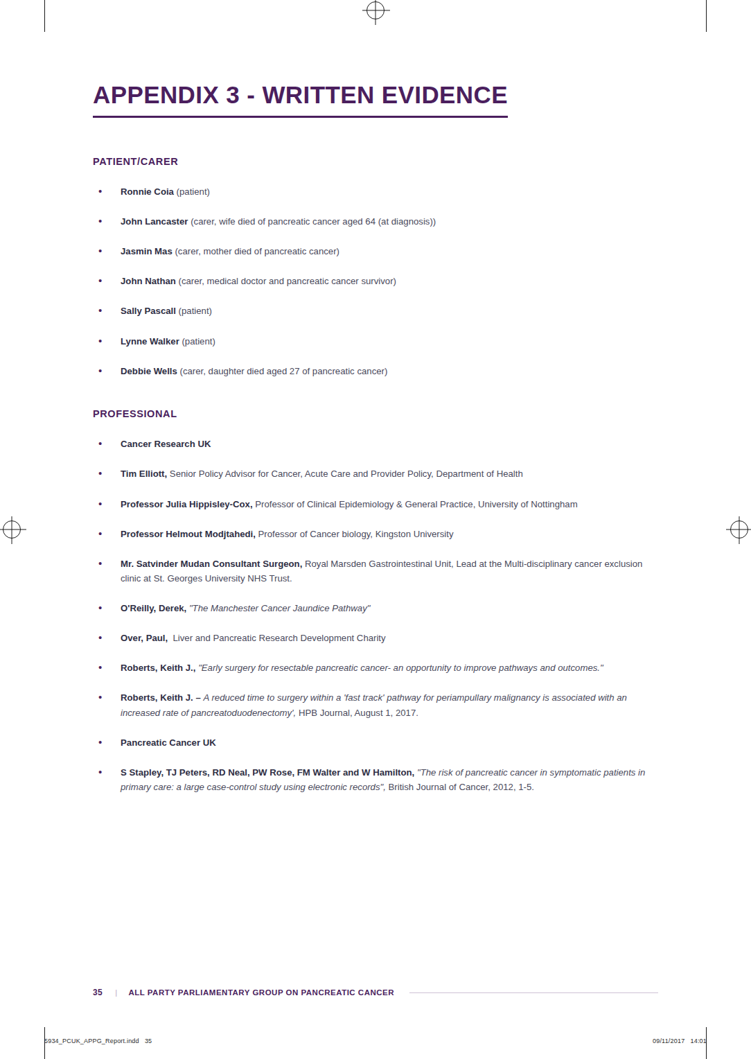APPENDIX 3 - WRITTEN EVIDENCE
PATIENT/CARER
Ronnie Coia (patient)
John Lancaster (carer, wife died of pancreatic cancer aged 64 (at diagnosis))
Jasmin Mas (carer, mother died of pancreatic cancer)
John Nathan (carer, medical doctor and pancreatic cancer survivor)
Sally Pascall (patient)
Lynne Walker (patient)
Debbie Wells (carer, daughter died aged 27 of pancreatic cancer)
PROFESSIONAL
Cancer Research UK
Tim Elliott, Senior Policy Advisor for Cancer, Acute Care and Provider Policy, Department of Health
Professor Julia Hippisley-Cox, Professor of Clinical Epidemiology & General Practice, University of Nottingham
Professor Helmout Modjtahedi, Professor of Cancer biology, Kingston University
Mr. Satvinder Mudan Consultant Surgeon, Royal Marsden Gastrointestinal Unit, Lead at the Multi-disciplinary cancer exclusion clinic at St. Georges University NHS Trust.
O'Reilly, Derek, "The Manchester Cancer Jaundice Pathway"
Over, Paul, Liver and Pancreatic Research Development Charity
Roberts, Keith J., "Early surgery for resectable pancreatic cancer- an opportunity to improve pathways and outcomes."
Roberts, Keith J. – A reduced time to surgery within a 'fast track' pathway for periampullary malignancy is associated with an increased rate of pancreatoduodenectomy', HPB Journal, August 1, 2017.
Pancreatic Cancer UK
S Stapley, TJ Peters, RD Neal, PW Rose, FM Walter and W Hamilton, "The risk of pancreatic cancer in symptomatic patients in primary care: a large case-control study using electronic records", British Journal of Cancer, 2012, 1-5.
35 | ALL PARTY PARLIAMENTARY GROUP ON PANCREATIC CANCER
5934_PCUK_APPG_Report.indd 35 09/11/2017 14:01